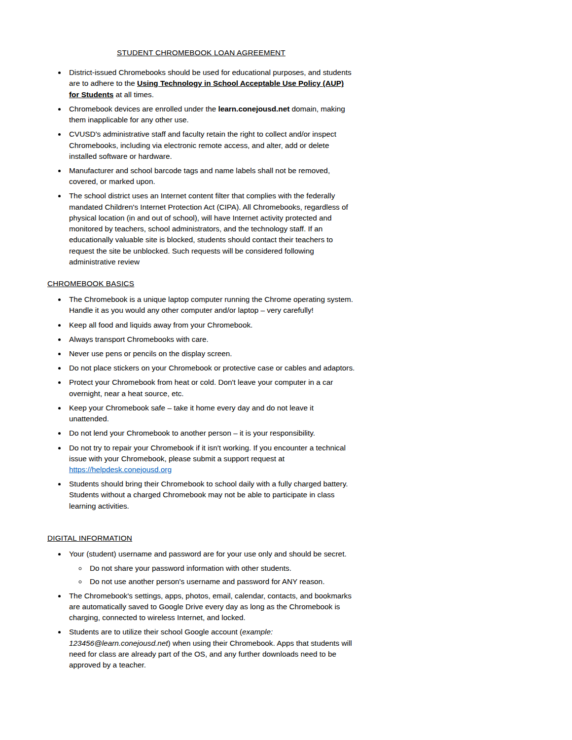STUDENT CHROMEBOOK LOAN AGREEMENT
District-issued Chromebooks should be used for educational purposes, and students are to adhere to the Using Technology in School Acceptable Use Policy (AUP) for Students at all times.
Chromebook devices are enrolled under the learn.conejousd.net domain, making them inapplicable for any other use.
CVUSD's administrative staff and faculty retain the right to collect and/or inspect Chromebooks, including via electronic remote access, and alter, add or delete installed software or hardware.
Manufacturer and school barcode tags and name labels shall not be removed, covered, or marked upon.
The school district uses an Internet content filter that complies with the federally mandated Children's Internet Protection Act (CIPA). All Chromebooks, regardless of physical location (in and out of school), will have Internet activity protected and monitored by teachers, school administrators, and the technology staff. If an educationally valuable site is blocked, students should contact their teachers to request the site be unblocked. Such requests will be considered following administrative review
CHROMEBOOK BASICS
The Chromebook is a unique laptop computer running the Chrome operating system. Handle it as you would any other computer and/or laptop – very carefully!
Keep all food and liquids away from your Chromebook.
Always transport Chromebooks with care.
Never use pens or pencils on the display screen.
Do not place stickers on your Chromebook or protective case or cables and adaptors.
Protect your Chromebook from heat or cold. Don't leave your computer in a car overnight, near a heat source, etc.
Keep your Chromebook safe – take it home every day and do not leave it unattended.
Do not lend your Chromebook to another person – it is your responsibility.
Do not try to repair your Chromebook if it isn't working. If you encounter a technical issue with your Chromebook, please submit a support request at https://helpdesk.conejousd.org
Students should bring their Chromebook to school daily with a fully charged battery. Students without a charged Chromebook may not be able to participate in class learning activities.
DIGITAL INFORMATION
Your (student) username and password are for your use only and should be secret.
Do not share your password information with other students.
Do not use another person's username and password for ANY reason.
The Chromebook's settings, apps, photos, email, calendar, contacts, and bookmarks are automatically saved to Google Drive every day as long as the Chromebook is charging, connected to wireless Internet, and locked.
Students are to utilize their school Google account (example: 123456@learn.conejousd.net) when using their Chromebook. Apps that students will need for class are already part of the OS, and any further downloads need to be approved by a teacher.